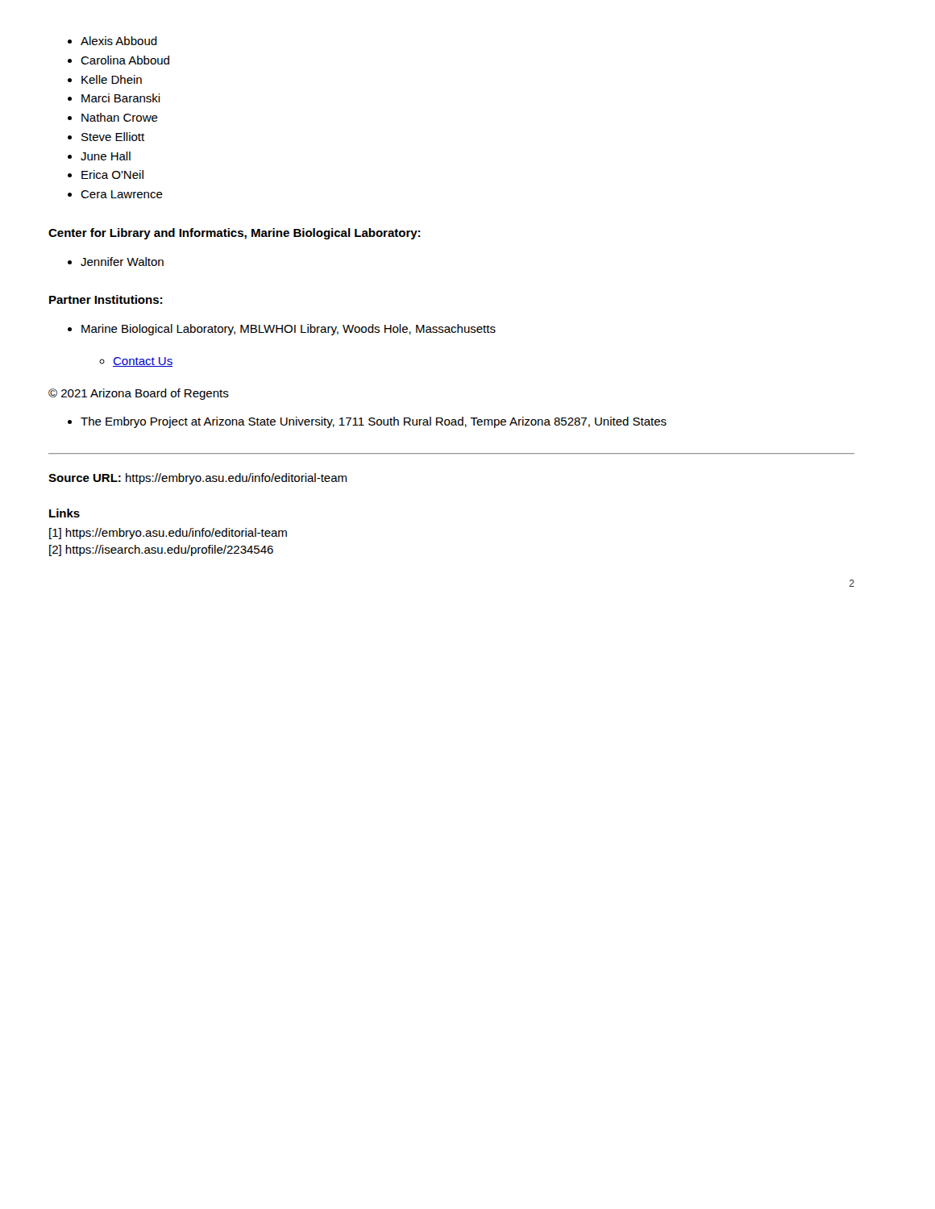Alexis Abboud
Carolina Abboud
Kelle Dhein
Marci Baranski
Nathan Crowe
Steve Elliott
June Hall
Erica O'Neil
Cera Lawrence
Center for Library and Informatics, Marine Biological Laboratory:
Jennifer Walton
Partner Institutions:
Marine Biological Laboratory, MBLWHOI Library, Woods Hole, Massachusetts
Contact Us
© 2021 Arizona Board of Regents
The Embryo Project at Arizona State University, 1711 South Rural Road, Tempe Arizona 85287, United States
Source URL: https://embryo.asu.edu/info/editorial-team
Links
[1] https://embryo.asu.edu/info/editorial-team
[2] https://isearch.asu.edu/profile/2234546
2